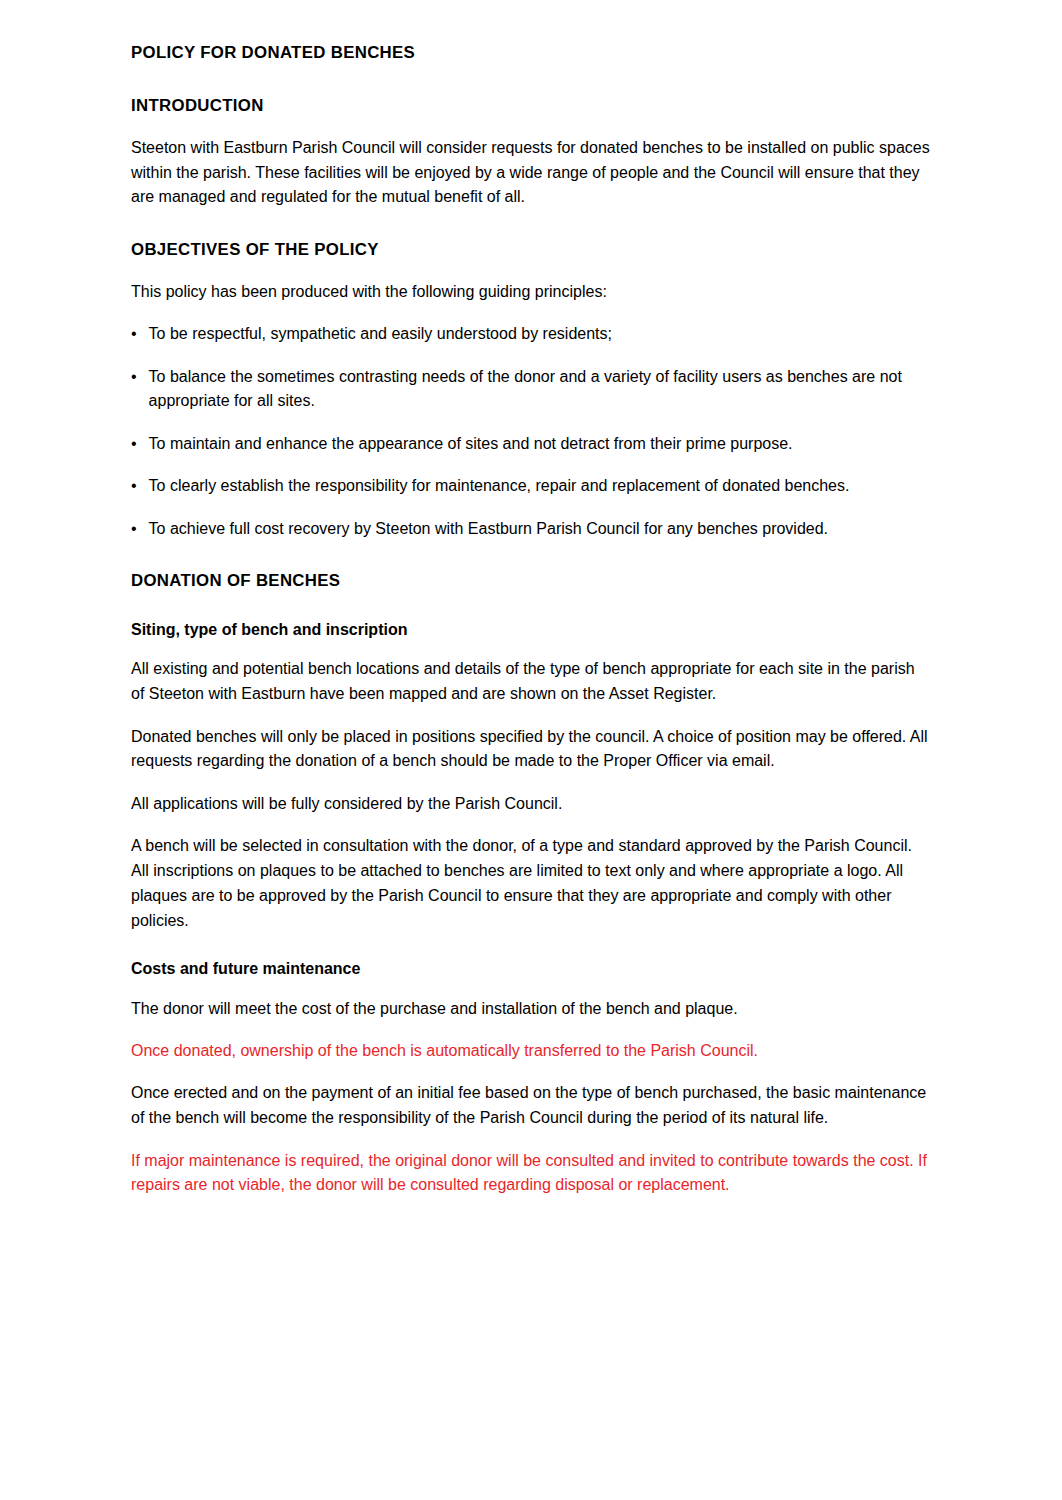POLICY FOR DONATED BENCHES
INTRODUCTION
Steeton with Eastburn Parish Council will consider requests for donated benches to be installed on public spaces within the parish. These facilities will be enjoyed by a wide range of people and the Council will ensure that they are managed and regulated for the mutual benefit of all.
OBJECTIVES OF THE POLICY
This policy has been produced with the following guiding principles:
To be respectful, sympathetic and easily understood by residents;
To balance the sometimes contrasting needs of the donor and a variety of facility users as benches are not appropriate for all sites.
To maintain and enhance the appearance of sites and not detract from their prime purpose.
To clearly establish the responsibility for maintenance, repair and replacement of donated benches.
To achieve full cost recovery by Steeton with Eastburn Parish Council for any benches provided.
DONATION OF BENCHES
Siting, type of bench and inscription
All existing and potential bench locations and details of the type of bench appropriate for each site in the parish of Steeton with Eastburn have been mapped and are shown on the Asset Register.
Donated benches will only be placed in positions specified by the council. A choice of position may be offered. All requests regarding the donation of a bench should be made to the Proper Officer via email.
All applications will be fully considered by the Parish Council.
A bench will be selected in consultation with the donor, of a type and standard approved by the Parish Council. All inscriptions on plaques to be attached to benches are limited to text only and where appropriate a logo. All plaques are to be approved by the Parish Council to ensure that they are appropriate and comply with other policies.
Costs and future maintenance
The donor will meet the cost of the purchase and installation of the bench and plaque.
Once donated, ownership of the bench is automatically transferred to the Parish Council.
Once erected and on the payment of an initial fee based on the type of bench purchased, the basic maintenance of the bench will become the responsibility of the Parish Council during the period of its natural life.
If major maintenance is required, the original donor will be consulted and invited to contribute towards the cost. If repairs are not viable, the donor will be consulted regarding disposal or replacement.